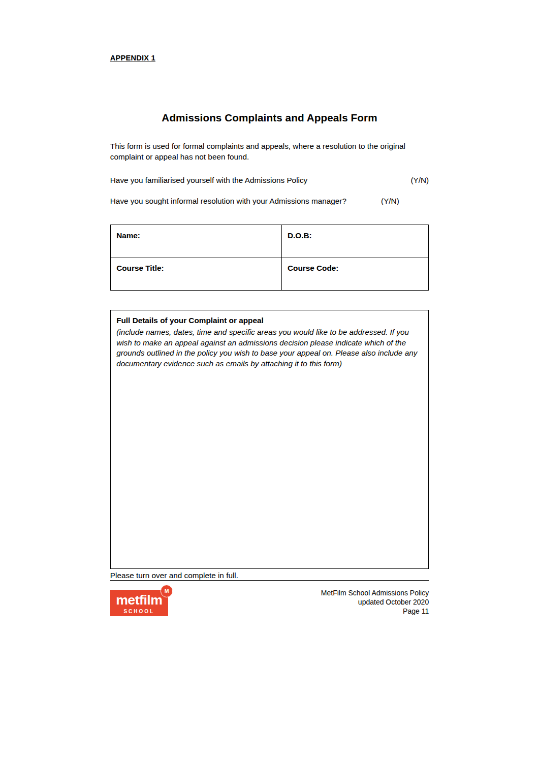APPENDIX 1
Admissions Complaints and Appeals Form
This form is used for formal complaints and appeals, where a resolution to the original complaint or appeal has not been found.
Have you familiarised yourself with the Admissions Policy (Y/N)
Have you sought informal resolution with your Admissions manager? (Y/N)
| Name: | D.O.B: |
| Course Title: | Course Code: |
Full Details of your Complaint or appeal
(include names, dates, time and specific areas you would like to be addressed. If you wish to make an appeal against an admissions decision please indicate which of the grounds outlined in the policy you wish to base your appeal on. Please also include any documentary evidence such as emails by attaching it to this form)
Please turn over and complete in full.
metfilmM SCHOOL
MetFilm School Admissions Policy
updated October 2020
Page 11